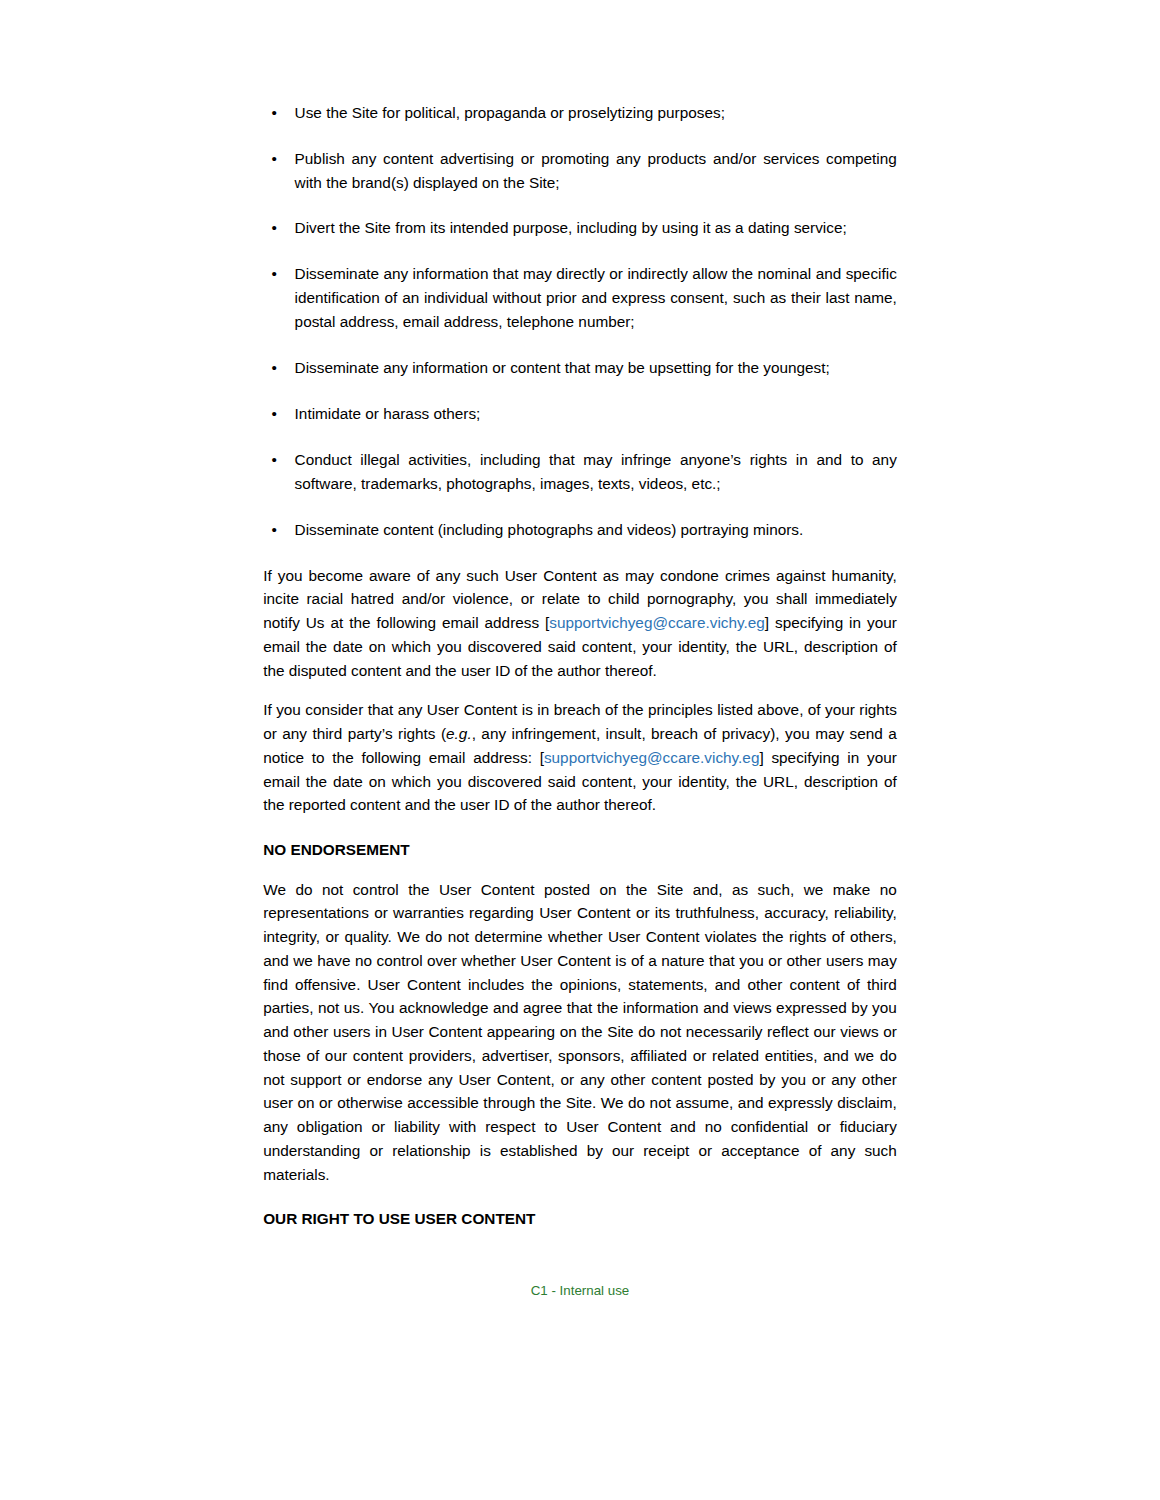Use the Site for political, propaganda or proselytizing purposes;
Publish any content advertising or promoting any products and/or services competing with the brand(s) displayed on the Site;
Divert the Site from its intended purpose, including by using it as a dating service;
Disseminate any information that may directly or indirectly allow the nominal and specific identification of an individual without prior and express consent, such as their last name, postal address, email address, telephone number;
Disseminate any information or content that may be upsetting for the youngest;
Intimidate or harass others;
Conduct illegal activities, including that may infringe anyone’s rights in and to any software, trademarks, photographs, images, texts, videos, etc.;
Disseminate content (including photographs and videos) portraying minors.
If you become aware of any such User Content as may condone crimes against humanity, incite racial hatred and/or violence, or relate to child pornography, you shall immediately notify Us at the following email address [supportvichyeg@ccare.vichy.eg] specifying in your email the date on which you discovered said content, your identity, the URL, description of the disputed content and the user ID of the author thereof.
If you consider that any User Content is in breach of the principles listed above, of your rights or any third party’s rights (e.g., any infringement, insult, breach of privacy), you may send a notice to the following email address: [supportvichyeg@ccare.vichy.eg] specifying in your email the date on which you discovered said content, your identity, the URL, description of the reported content and the user ID of the author thereof.
NO ENDORSEMENT
We do not control the User Content posted on the Site and, as such, we make no representations or warranties regarding User Content or its truthfulness, accuracy, reliability, integrity, or quality. We do not determine whether User Content violates the rights of others, and we have no control over whether User Content is of a nature that you or other users may find offensive. User Content includes the opinions, statements, and other content of third parties, not us. You acknowledge and agree that the information and views expressed by you and other users in User Content appearing on the Site do not necessarily reflect our views or those of our content providers, advertiser, sponsors, affiliated or related entities, and we do not support or endorse any User Content, or any other content posted by you or any other user on or otherwise accessible through the Site. We do not assume, and expressly disclaim, any obligation or liability with respect to User Content and no confidential or fiduciary understanding or relationship is established by our receipt or acceptance of any such materials.
OUR RIGHT TO USE USER CONTENT
C1 - Internal use